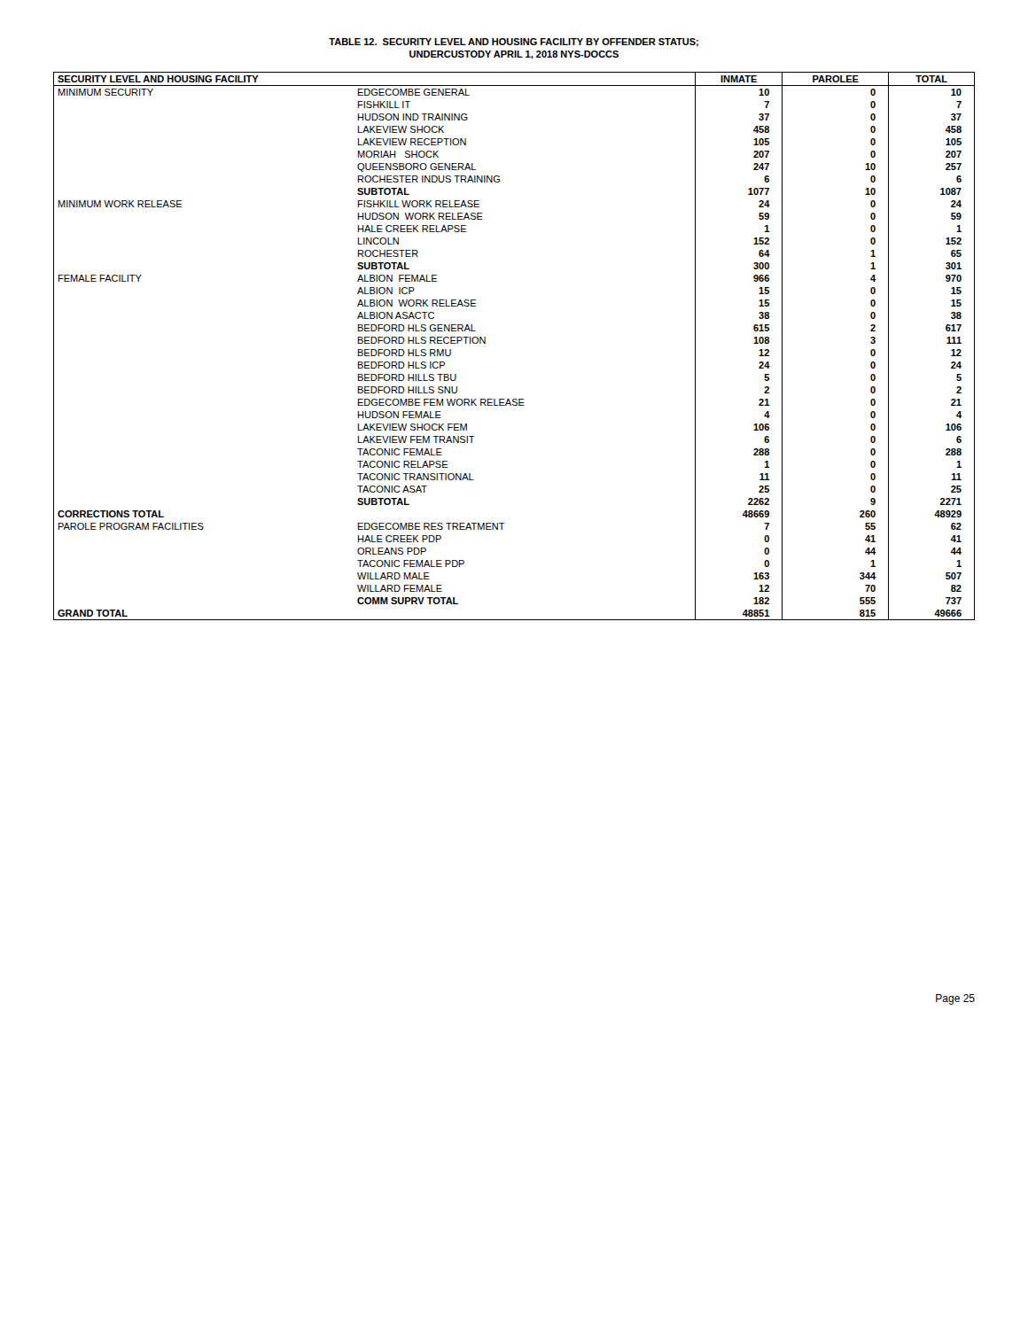TABLE 12. SECURITY LEVEL AND HOUSING FACILITY BY OFFENDER STATUS;
UNDERCUSTODY APRIL 1, 2018 NYS-DOCCS
| SECURITY LEVEL AND HOUSING FACILITY | INMATE | PAROLEE | TOTAL |
| --- | --- | --- | --- |
| MINIMUM SECURITY | EDGECOMBE GENERAL | 10 | 0 | 10 |
| | FISHKILL IT | 7 | 0 | 7 |
| | HUDSON IND TRAINING | 37 | 0 | 37 |
| | LAKEVIEW SHOCK | 458 | 0 | 458 |
| | LAKEVIEW RECEPTION | 105 | 0 | 105 |
| | MORIAH SHOCK | 207 | 0 | 207 |
| | QUEENSBORO GENERAL | 247 | 10 | 257 |
| | ROCHESTER INDUS TRAINING | 6 | 0 | 6 |
| | SUBTOTAL | 1077 | 10 | 1087 |
| MINIMUM WORK RELEASE | FISHKILL WORK RELEASE | 24 | 0 | 24 |
| | HUDSON WORK RELEASE | 59 | 0 | 59 |
| | HALE CREEK RELAPSE | 1 | 0 | 1 |
| | LINCOLN | 152 | 0 | 152 |
| | ROCHESTER | 64 | 1 | 65 |
| | SUBTOTAL | 300 | 1 | 301 |
| FEMALE FACILITY | ALBION FEMALE | 966 | 4 | 970 |
| | ALBION ICP | 15 | 0 | 15 |
| | ALBION WORK RELEASE | 15 | 0 | 15 |
| | ALBION ASACTC | 38 | 0 | 38 |
| | BEDFORD HLS GENERAL | 615 | 2 | 617 |
| | BEDFORD HLS RECEPTION | 108 | 3 | 111 |
| | BEDFORD HLS RMU | 12 | 0 | 12 |
| | BEDFORD HLS ICP | 24 | 0 | 24 |
| | BEDFORD HILLS TBU | 5 | 0 | 5 |
| | BEDFORD HILLS SNU | 2 | 0 | 2 |
| | EDGECOMBE FEM WORK RELEASE | 21 | 0 | 21 |
| | HUDSON FEMALE | 4 | 0 | 4 |
| | LAKEVIEW SHOCK FEM | 106 | 0 | 106 |
| | LAKEVIEW FEM TRANSIT | 6 | 0 | 6 |
| | TACONIC FEMALE | 288 | 0 | 288 |
| | TACONIC RELAPSE | 1 | 0 | 1 |
| | TACONIC TRANSITIONAL | 11 | 0 | 11 |
| | TACONIC ASAT | 25 | 0 | 25 |
| | SUBTOTAL | 2262 | 9 | 2271 |
| CORRECTIONS TOTAL | | 48669 | 260 | 48929 |
| PAROLE PROGRAM FACILITIES | EDGECOMBE RES TREATMENT | 7 | 55 | 62 |
| | HALE CREEK PDP | 0 | 41 | 41 |
| | ORLEANS PDP | 0 | 44 | 44 |
| | TACONIC FEMALE PDP | 0 | 1 | 1 |
| | WILLARD MALE | 163 | 344 | 507 |
| | WILLARD FEMALE | 12 | 70 | 82 |
| | COMM SUPRV TOTAL | 182 | 555 | 737 |
| GRAND TOTAL | | 48851 | 815 | 49666 |
Page 25